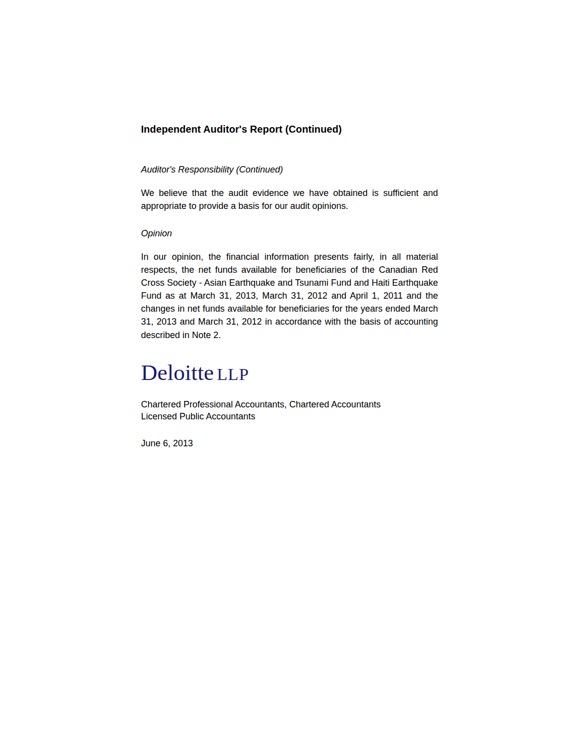Independent Auditor's Report (Continued)
Auditor's Responsibility (Continued)
We believe that the audit evidence we have obtained is sufficient and appropriate to provide a basis for our audit opinions.
Opinion
In our opinion, the financial information presents fairly, in all material respects, the net funds available for beneficiaries of the Canadian Red Cross Society - Asian Earthquake and Tsunami Fund and Haiti Earthquake Fund as at March 31, 2013, March 31, 2012 and April 1, 2011 and the changes in net funds available for beneficiaries for the years ended March 31, 2013 and March 31, 2012 in accordance with the basis of accounting described in Note 2.
DeloitteLLP
Chartered Professional Accountants, Chartered Accountants
Licensed Public Accountants
June 6, 2013